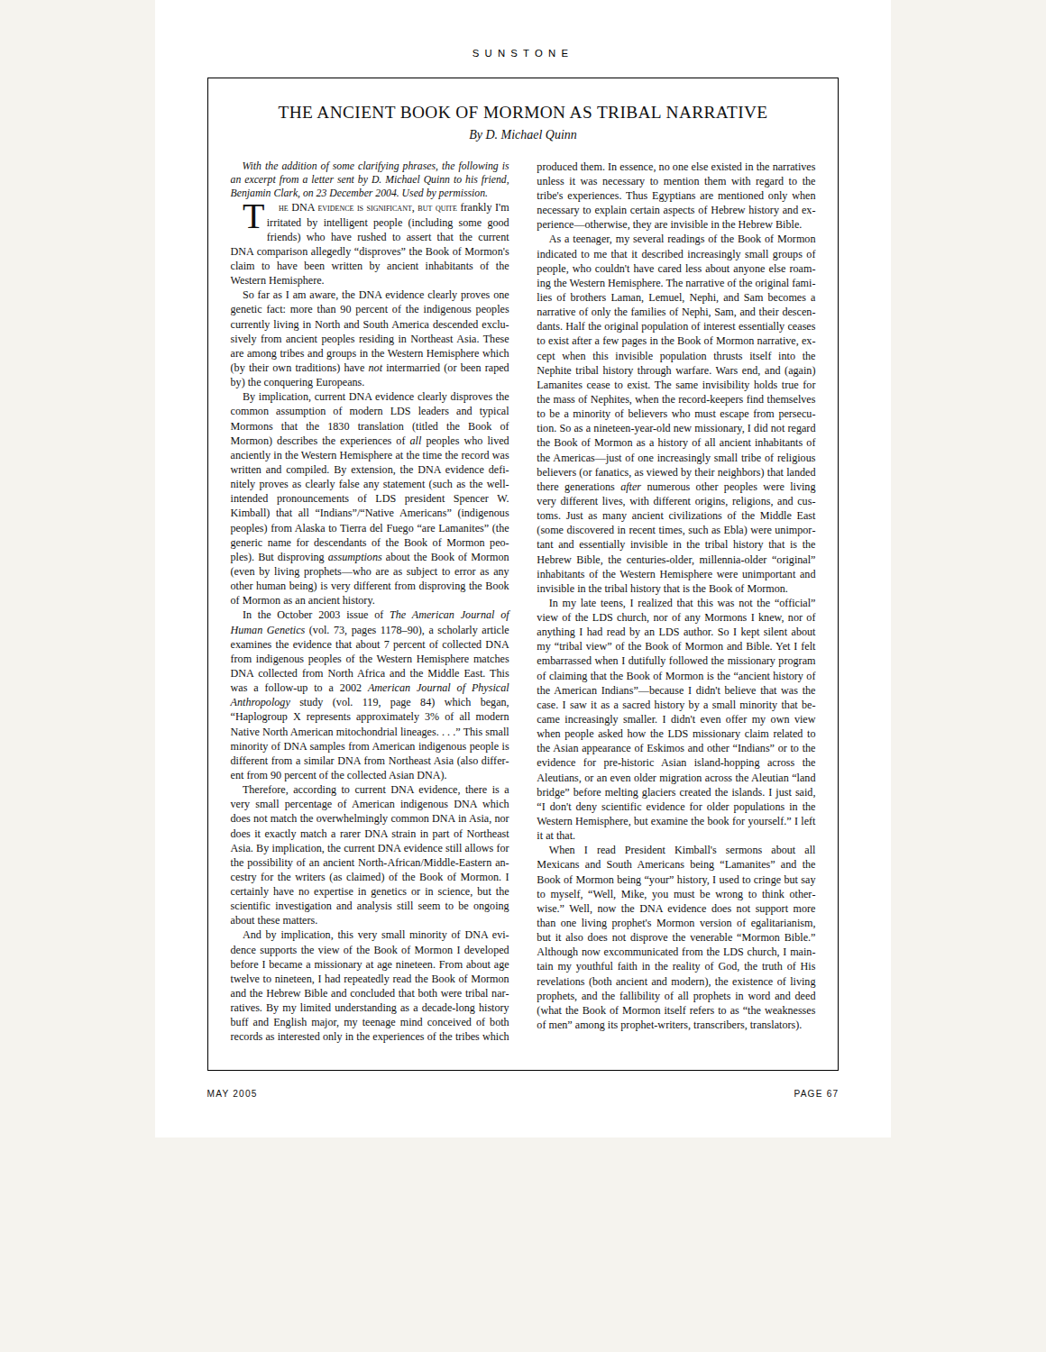Sunstone
THE ANCIENT BOOK OF MORMON AS TRIBAL NARRATIVE
By D. Michael Quinn
With the addition of some clarifying phrases, the following is an excerpt from a letter sent by D. Michael Quinn to his friend, Benjamin Clark, on 23 December 2004. Used by permission.
The DNA evidence is significant, but quite frankly I'm irritated by intelligent people (including some good friends) who have rushed to assert that the current DNA comparison allegedly “disproves” the Book of Mormon's claim to have been written by ancient inhabitants of the Western Hemisphere.
So far as I am aware, the DNA evidence clearly proves one genetic fact: more than 90 percent of the indigenous peoples currently living in North and South America descended exclusively from ancient peoples residing in Northeast Asia. These are among tribes and groups in the Western Hemisphere which (by their own traditions) have not intermarried (or been raped by) the conquering Europeans.
By implication, current DNA evidence clearly disproves the common assumption of modern LDS leaders and typical Mormons that the 1830 translation (titled the Book of Mormon) describes the experiences of all peoples who lived anciently in the Western Hemisphere at the time the record was written and compiled. By extension, the DNA evidence definitely proves as clearly false any statement (such as the well-intended pronouncements of LDS president Spencer W. Kimball) that all “Indians”/“Native Americans” (indigenous peoples) from Alaska to Tierra del Fuego “are Lamanites” (the generic name for descendants of the Book of Mormon peoples). But disproving assumptions about the Book of Mormon (even by living prophets—who are as subject to error as any other human being) is very different from disproving the Book of Mormon as an ancient history.
In the October 2003 issue of The American Journal of Human Genetics (vol. 73, pages 1178–90), a scholarly article examines the evidence that about 7 percent of collected DNA from indigenous peoples of the Western Hemisphere matches DNA collected from North Africa and the Middle East. This was a follow-up to a 2002 American Journal of Physical Anthropology study (vol. 119, page 84) which began, “Haplogroup X represents approximately 3% of all modern Native North American mitochondrial lineages. . . .” This small minority of DNA samples from American indigenous people is different from a similar DNA from Northeast Asia (also different from 90 percent of the collected Asian DNA).
Therefore, according to current DNA evidence, there is a very small percentage of American indigenous DNA which does not match the overwhelmingly common DNA in Asia, nor does it exactly match a rarer DNA strain in part of Northeast Asia. By implication, the current DNA evidence still allows for the possibility of an ancient North-African/Middle-Eastern ancestry for the writers (as claimed) of the Book of Mormon. I certainly have no expertise in genetics or in science, but the scientific investigation and analysis still seem to be ongoing about these matters.
And by implication, this very small minority of DNA evidence supports the view of the Book of Mormon I developed before I became a missionary at age nineteen. From about age twelve to nineteen, I had repeatedly read the Book of Mormon and the Hebrew Bible and concluded that both were tribal narratives. By my limited understanding as a decade-long history buff and English major, my teenage mind conceived of both records as interested only in the experiences of the tribes which produced them. In essence, no one else existed in the narratives unless it was necessary to mention them with regard to the tribe's experiences. Thus Egyptians are mentioned only when necessary to explain certain aspects of Hebrew history and experience—otherwise, they are invisible in the Hebrew Bible.
As a teenager, my several readings of the Book of Mormon indicated to me that it described increasingly small groups of people, who couldn't have cared less about anyone else roaming the Western Hemisphere. The narrative of the original families of brothers Laman, Lemuel, Nephi, and Sam becomes a narrative of only the families of Nephi, Sam, and their descendants. Half the original population of interest essentially ceases to exist after a few pages in the Book of Mormon narrative, except when this invisible population thrusts itself into the Nephite tribal history through warfare. Wars end, and (again) Lamanites cease to exist. The same invisibility holds true for the mass of Nephites, when the record-keepers find themselves to be a minority of believers who must escape from persecution. So as a nineteen-year-old new missionary, I did not regard the Book of Mormon as a history of all ancient inhabitants of the Americas—just of one increasingly small tribe of religious believers (or fanatics, as viewed by their neighbors) that landed there generations after numerous other peoples were living very different lives, with different origins, religions, and customs. Just as many ancient civilizations of the Middle East (some discovered in recent times, such as Ebla) were unimportant and essentially invisible in the tribal history that is the Hebrew Bible, the centuries-older, millennia-older “original” inhabitants of the Western Hemisphere were unimportant and invisible in the tribal history that is the Book of Mormon.
In my late teens, I realized that this was not the “official” view of the LDS church, nor of any Mormons I knew, nor of anything I had read by an LDS author. So I kept silent about my “tribal view” of the Book of Mormon and Bible. Yet I felt embarrassed when I dutifully followed the missionary program of claiming that the Book of Mormon is the “ancient history of the American Indians”—because I didn't believe that was the case. I saw it as a sacred history by a small minority that became increasingly smaller. I didn't even offer my own view when people asked how the LDS missionary claim related to the Asian appearance of Eskimos and other “Indians” or to the evidence for pre-historic Asian island-hopping across the Aleutians, or an even older migration across the Aleutian “land bridge” before melting glaciers created the islands. I just said, “I don't deny scientific evidence for older populations in the Western Hemisphere, but examine the book for yourself.” I left it at that.
When I read President Kimball's sermons about all Mexicans and South Americans being “Lamanites” and the Book of Mormon being “your” history, I used to cringe but say to myself, “Well, Mike, you must be wrong to think otherwise.” Well, now the DNA evidence does not support more than one living prophet's Mormon version of egalitarianism, but it also does not disprove the venerable “Mormon Bible.” Although now excommunicated from the LDS church, I maintain my youthful faith in the reality of God, the truth of His revelations (both ancient and modern), the existence of living prophets, and the fallibility of all prophets in word and deed (what the Book of Mormon itself refers to as “the weaknesses of men” among its prophet-writers, transcribers, translators).
May 2005 Page 67